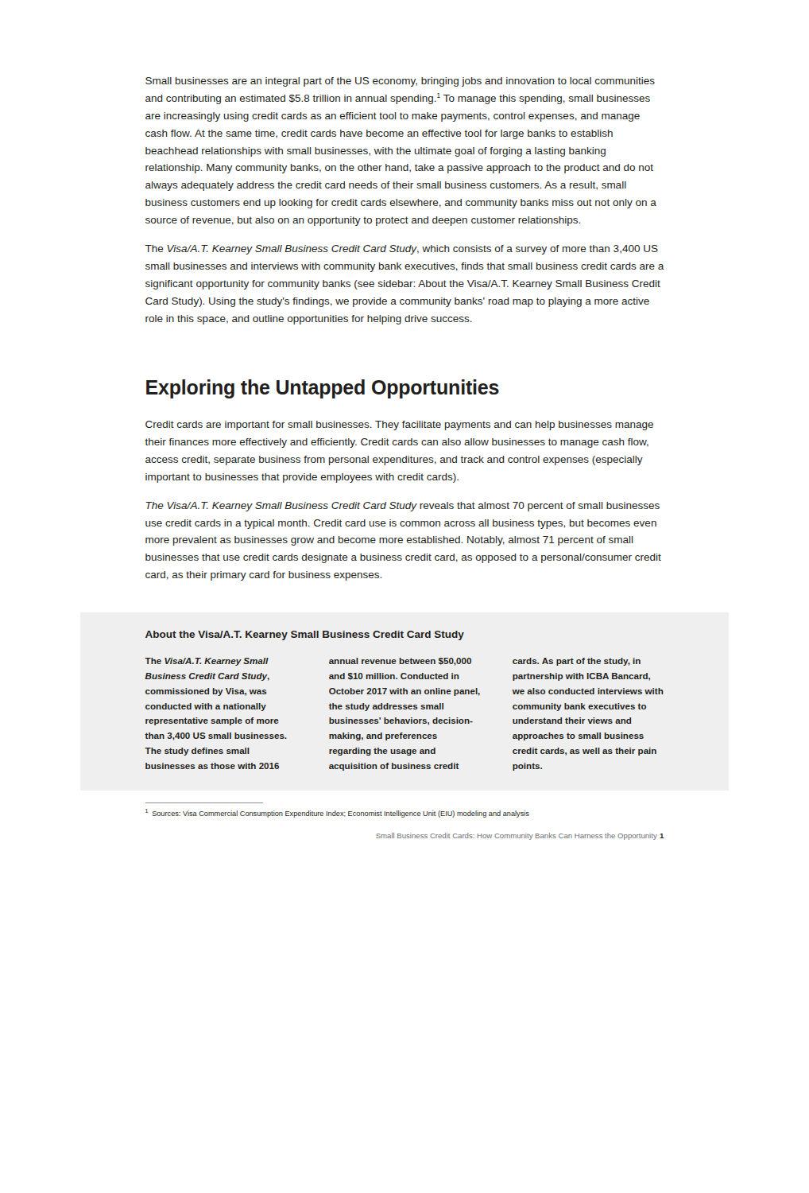Small businesses are an integral part of the US economy, bringing jobs and innovation to local communities and contributing an estimated $5.8 trillion in annual spending.1 To manage this spending, small businesses are increasingly using credit cards as an efficient tool to make payments, control expenses, and manage cash flow. At the same time, credit cards have become an effective tool for large banks to establish beachhead relationships with small businesses, with the ultimate goal of forging a lasting banking relationship. Many community banks, on the other hand, take a passive approach to the product and do not always adequately address the credit card needs of their small business customers. As a result, small business customers end up looking for credit cards elsewhere, and community banks miss out not only on a source of revenue, but also on an opportunity to protect and deepen customer relationships.
The Visa/A.T. Kearney Small Business Credit Card Study, which consists of a survey of more than 3,400 US small businesses and interviews with community bank executives, finds that small business credit cards are a significant opportunity for community banks (see sidebar: About the Visa/A.T. Kearney Small Business Credit Card Study). Using the study's findings, we provide a community banks' road map to playing a more active role in this space, and outline opportunities for helping drive success.
Exploring the Untapped Opportunities
Credit cards are important for small businesses. They facilitate payments and can help businesses manage their finances more effectively and efficiently. Credit cards can also allow businesses to manage cash flow, access credit, separate business from personal expenditures, and track and control expenses (especially important to businesses that provide employees with credit cards).
The Visa/A.T. Kearney Small Business Credit Card Study reveals that almost 70 percent of small businesses use credit cards in a typical month. Credit card use is common across all business types, but becomes even more prevalent as businesses grow and become more established. Notably, almost 71 percent of small businesses that use credit cards designate a business credit card, as opposed to a personal/consumer credit card, as their primary card for business expenses.
About the Visa/A.T. Kearney Small Business Credit Card Study
The Visa/A.T. Kearney Small Business Credit Card Study, commissioned by Visa, was conducted with a nationally representative sample of more than 3,400 US small businesses. The study defines small businesses as those with 2016
annual revenue between $50,000 and $10 million. Conducted in October 2017 with an online panel, the study addresses small businesses' behaviors, decision-making, and preferences regarding the usage and acquisition of business credit
cards. As part of the study, in partnership with ICBA Bancard, we also conducted interviews with community bank executives to understand their views and approaches to small business credit cards, as well as their pain points.
1 Sources: Visa Commercial Consumption Expenditure Index; Economist Intelligence Unit (EIU) modeling and analysis
Small Business Credit Cards: How Community Banks Can Harness the Opportunity1